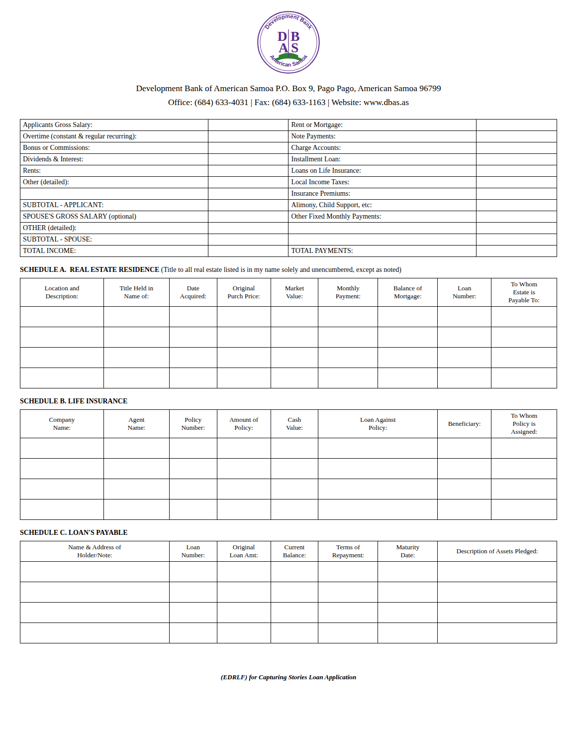Development Bank American Samoa D B A S
Development Bank of American Samoa P.O. Box 9, Pago Pago, American Samoa 96799
Office: (684) 633-4031 | Fax: (684) 633-1163 | Website: www.dbas.as
| Applicants Gross Salary: | | Rent or Mortgage: | |
| Overtime (constant & regular recurring): | | Note Payments: | |
| Bonus or Commissions: | | Charge Accounts: | |
| Dividends & Interest: | | Installment Loan: | |
| Rents: | | Loans on Life Insurance: | |
| Other (detailed): | | Local Income Taxes: | |
| | | Insurance Premiums: | |
| SUBTOTAL - APPLICANT: | | Alimony, Child Support, etc: | |
| SPOUSE'S GROSS SALARY (optional) | | Other Fixed Monthly Payments: | |
| OTHER (detailed): | | | |
| SUBTOTAL - SPOUSE: | | | |
| TOTAL INCOME: | | TOTAL PAYMENTS: | |
SCHEDULE A. REAL ESTATE RESIDENCE (Title to all real estate listed is in my name solely and unencumbered, except as noted)
| Location and Description: | Title Held in Name of: | Date Acquired: | Original Purch Price: | Market Value: | Monthly Payment: | Balance of Mortgage: | Loan Number: | To Whom Estate is Payable To: |
| --- | --- | --- | --- | --- | --- | --- | --- | --- |
SCHEDULE B. LIFE INSURANCE
| Company Name: | Agent Name: | Policy Number: | Amount of Policy: | Cash Value: | Loan Against Policy: | Beneficiary: | To Whom Policy is Assigned: |
| --- | --- | --- | --- | --- | --- | --- | --- |
SCHEDULE C. LOAN'S PAYABLE
| Name & Address of Holder/Note: | Loan Number: | Original Loan Amt: | Current Balance: | Terms of Repayment: | Maturity Date: | Description of Assets Pledged: |
| --- | --- | --- | --- | --- | --- | --- |
(EDRLF) for Capturing Stories Loan Application